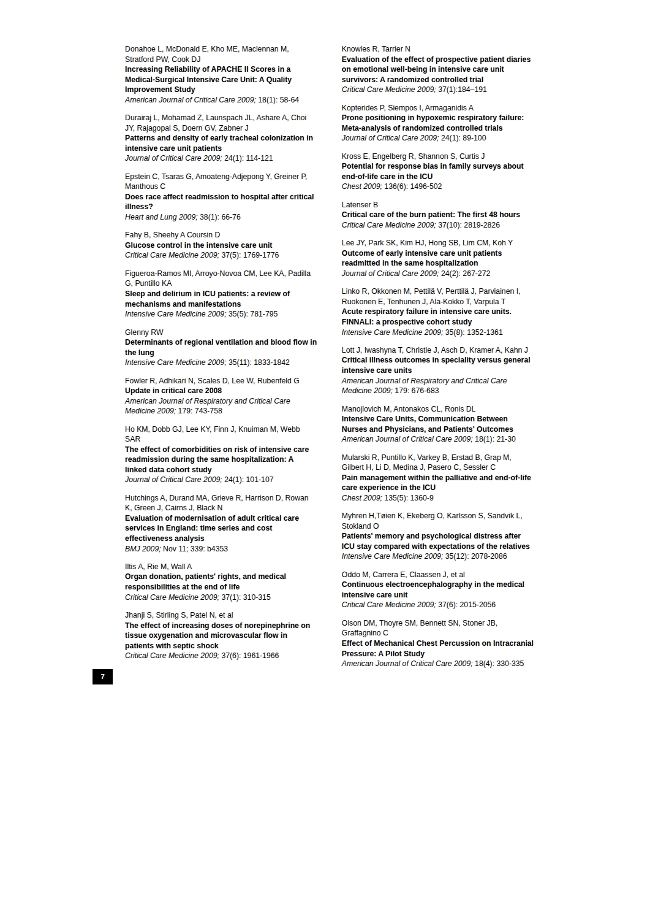Donahoe L, McDonald E, Kho ME, Maclennan M, Stratford PW, Cook DJ
Increasing Reliability of APACHE II Scores in a Medical-Surgical Intensive Care Unit: A Quality Improvement Study
American Journal of Critical Care 2009; 18(1): 58-64
Durairaj L, Mohamad Z, Launspach JL, Ashare A, Choi JY, Rajagopal S, Doern GV, Zabner J
Patterns and density of early tracheal colonization in intensive care unit patients
Journal of Critical Care 2009; 24(1): 114-121
Epstein C, Tsaras G, Amoateng-Adjepong Y, Greiner P, Manthous C
Does race affect readmission to hospital after critical illness?
Heart and Lung 2009; 38(1): 66-76
Fahy B, Sheehy A Coursin D
Glucose control in the intensive care unit
Critical Care Medicine 2009; 37(5): 1769-1776
Figueroa-Ramos MI, Arroyo-Novoa CM, Lee KA, Padilla G, Puntillo KA
Sleep and delirium in ICU patients: a review of mechanisms and manifestations
Intensive Care Medicine 2009; 35(5): 781-795
Glenny RW
Determinants of regional ventilation and blood flow in the lung
Intensive Care Medicine 2009; 35(11): 1833-1842
Fowler R, Adhikari N, Scales D, Lee W, Rubenfeld G
Update in critical care 2008
American Journal of Respiratory and Critical Care Medicine 2009; 179: 743-758
Ho KM, Dobb GJ, Lee KY, Finn J, Knuiman M, Webb SAR
The effect of comorbidities on risk of intensive care readmission during the same hospitalization: A linked data cohort study
Journal of Critical Care 2009; 24(1): 101-107
Hutchings A, Durand MA, Grieve R, Harrison D, Rowan K, Green J, Cairns J, Black N
Evaluation of modernisation of adult critical care services in England: time series and cost effectiveness analysis
BMJ 2009; Nov 11; 339: b4353
Iltis A, Rie M, Wall A
Organ donation, patients' rights, and medical responsibilities at the end of life
Critical Care Medicine 2009; 37(1): 310-315
Jhanji S, Stirling S, Patel N, et al
The effect of increasing doses of norepinephrine on tissue oxygenation and microvascular flow in patients with septic shock
Critical Care Medicine 2009; 37(6): 1961-1966
Knowles R, Tarrier N
Evaluation of the effect of prospective patient diaries on emotional well-being in intensive care unit survivors: A randomized controlled trial
Critical Care Medicine 2009; 37(1):184–191
Kopterides P, Siempos I, Armaganidis A
Prone positioning in hypoxemic respiratory failure: Meta-analysis of randomized controlled trials
Journal of Critical Care 2009; 24(1): 89-100
Kross E, Engelberg R, Shannon S, Curtis J
Potential for response bias in family surveys about end-of-life care in the ICU
Chest 2009; 136(6): 1496-502
Latenser B
Critical care of the burn patient: The first 48 hours
Critical Care Medicine 2009; 37(10): 2819-2826
Lee JY, Park SK, Kim HJ, Hong SB, Lim CM, Koh Y
Outcome of early intensive care unit patients readmitted in the same hospitalization
Journal of Critical Care 2009; 24(2): 267-272
Linko R, Okkonen M, Pettilä V, Perttilä J, Parviainen I, Ruokonen E, Tenhunen J, Ala-Kokko T, Varpula T
Acute respiratory failure in intensive care units. FINNALI: a prospective cohort study
Intensive Care Medicine 2009; 35(8): 1352-1361
Lott J, Iwashyna T, Christie J, Asch D, Kramer A, Kahn J
Critical illness outcomes in speciality versus general intensive care units
American Journal of Respiratory and Critical Care Medicine 2009; 179: 676-683
Manojlovich M, Antonakos CL, Ronis DL
Intensive Care Units, Communication Between Nurses and Physicians, and Patients' Outcomes
American Journal of Critical Care 2009; 18(1): 21-30
Mularski R, Puntillo K, Varkey B, Erstad B, Grap M, Gilbert H, Li D, Medina J, Pasero C, Sessler C
Pain management within the palliative and end-of-life care experience in the ICU
Chest 2009; 135(5): 1360-9
Myhren H,Tøien K, Ekeberg O, Karlsson S, Sandvik L, Stokland O
Patients' memory and psychological distress after ICU stay compared with expectations of the relatives
Intensive Care Medicine 2009; 35(12): 2078-2086
Oddo M, Carrera E, Claassen J, et al
Continuous electroencephalography in the medical intensive care unit
Critical Care Medicine 2009; 37(6): 2015-2056
Olson DM, Thoyre SM, Bennett SN, Stoner JB, Graffagnino C
Effect of Mechanical Chest Percussion on Intracranial Pressure: A Pilot Study
American Journal of Critical Care 2009; 18(4): 330-335
7